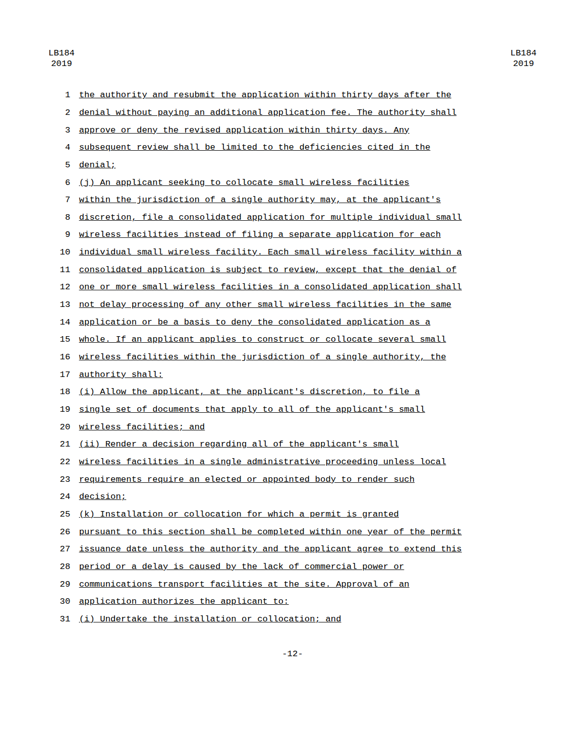LB184
2019
LB184
2019
the authority and resubmit the application within thirty days after the
denial without paying an additional application fee. The authority shall
approve or deny the revised application within thirty days. Any
subsequent review shall be limited to the deficiencies cited in the
denial;
(j) An applicant seeking to collocate small wireless facilities
within the jurisdiction of a single authority may, at the applicant's
discretion, file a consolidated application for multiple individual small
wireless facilities instead of filing a separate application for each
individual small wireless facility. Each small wireless facility within a
consolidated application is subject to review, except that the denial of
one or more small wireless facilities in a consolidated application shall
not delay processing of any other small wireless facilities in the same
application or be a basis to deny the consolidated application as a
whole. If an applicant applies to construct or collocate several small
wireless facilities within the jurisdiction of a single authority, the
authority shall:
(i) Allow the applicant, at the applicant's discretion, to file a
single set of documents that apply to all of the applicant's small
wireless facilities; and
(ii) Render a decision regarding all of the applicant's small
wireless facilities in a single administrative proceeding unless local
requirements require an elected or appointed body to render such
decision;
(k) Installation or collocation for which a permit is granted
pursuant to this section shall be completed within one year of the permit
issuance date unless the authority and the applicant agree to extend this
period or a delay is caused by the lack of commercial power or
communications transport facilities at the site. Approval of an
application authorizes the applicant to:
(i) Undertake the installation or collocation; and
-12-